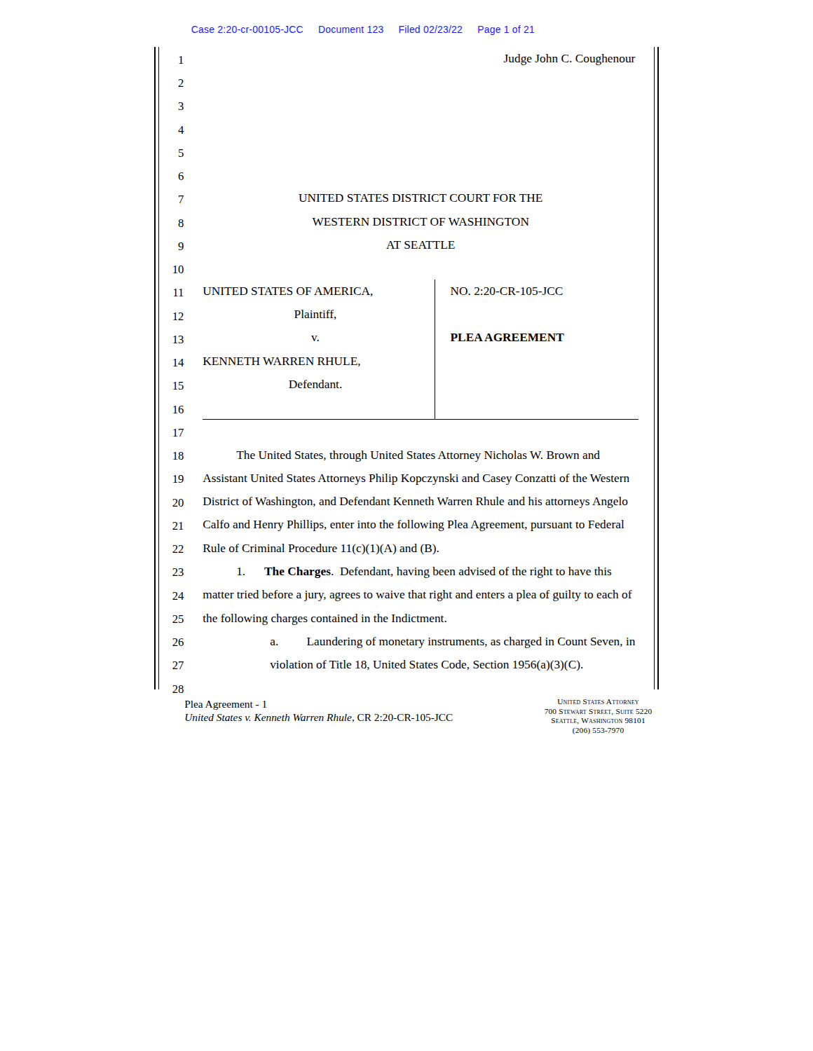Case 2:20-cr-00105-JCC Document 123 Filed 02/23/22 Page 1 of 21
1
2
3
4
5
6
7
8
9
10
11
12
13
14
15
16
17
18
19
20
21
22
23
24
25
26
27
28
Judge John C. Coughenour
UNITED STATES DISTRICT COURT FOR THE
WESTERN DISTRICT OF WASHINGTON
AT SEATTLE
| UNITED STATES OF AMERICA, | NO. 2:20-CR-105-JCC |
| Plaintiff, | |
| v. | PLEA AGREEMENT |
| KENNETH WARREN RHULE, | |
| Defendant. | |
The United States, through United States Attorney Nicholas W. Brown and Assistant United States Attorneys Philip Kopczynski and Casey Conzatti of the Western District of Washington, and Defendant Kenneth Warren Rhule and his attorneys Angelo Calfo and Henry Phillips, enter into the following Plea Agreement, pursuant to Federal Rule of Criminal Procedure 11(c)(1)(A) and (B).
1. The Charges. Defendant, having been advised of the right to have this matter tried before a jury, agrees to waive that right and enters a plea of guilty to each of the following charges contained in the Indictment.
a. Laundering of monetary instruments, as charged in Count Seven, in
violation of Title 18, United States Code, Section 1956(a)(3)(C).
Plea Agreement - 1
United States v. Kenneth Warren Rhule, CR 2:20-CR-105-JCC
United States Attorney
700 Stewart Street, Suite 5220
Seattle, Washington 98101
(206) 553-7970